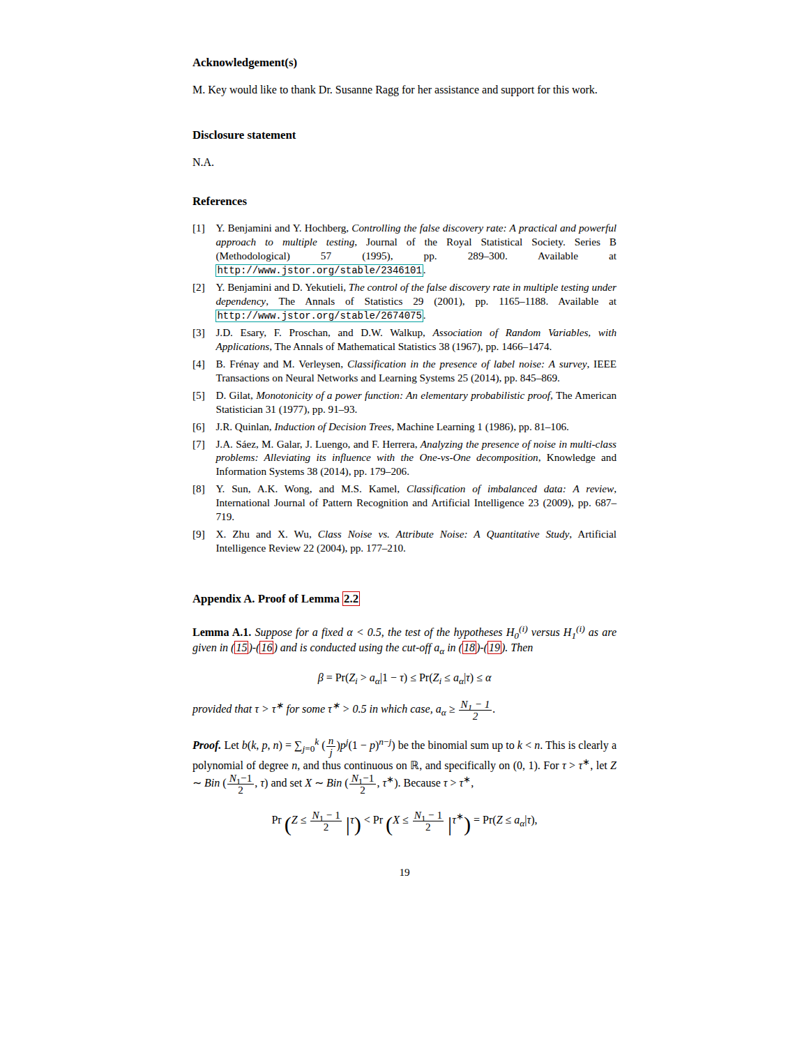Acknowledgement(s)
M. Key would like to thank Dr. Susanne Ragg for her assistance and support for this work.
Disclosure statement
N.A.
References
[1] Y. Benjamini and Y. Hochberg, Controlling the false discovery rate: A practical and powerful approach to multiple testing, Journal of the Royal Statistical Society. Series B (Methodological) 57 (1995), pp. 289–300. Available at http://www.jstor.org/stable/2346101.
[2] Y. Benjamini and D. Yekutieli, The control of the false discovery rate in multiple testing under dependency, The Annals of Statistics 29 (2001), pp. 1165–1188. Available at http://www.jstor.org/stable/2674075.
[3] J.D. Esary, F. Proschan, and D.W. Walkup, Association of Random Variables, with Applications, The Annals of Mathematical Statistics 38 (1967), pp. 1466–1474.
[4] B. Frénay and M. Verleysen, Classification in the presence of label noise: A survey, IEEE Transactions on Neural Networks and Learning Systems 25 (2014), pp. 845–869.
[5] D. Gilat, Monotonicity of a power function: An elementary probabilistic proof, The American Statistician 31 (1977), pp. 91–93.
[6] J.R. Quinlan, Induction of Decision Trees, Machine Learning 1 (1986), pp. 81–106.
[7] J.A. Sáez, M. Galar, J. Luengo, and F. Herrera, Analyzing the presence of noise in multi-class problems: Alleviating its influence with the One-vs-One decomposition, Knowledge and Information Systems 38 (2014), pp. 179–206.
[8] Y. Sun, A.K. Wong, and M.S. Kamel, Classification of imbalanced data: A review, International Journal of Pattern Recognition and Artificial Intelligence 23 (2009), pp. 687–719.
[9] X. Zhu and X. Wu, Class Noise vs. Attribute Noise: A Quantitative Study, Artificial Intelligence Review 22 (2004), pp. 177–210.
Appendix A. Proof of Lemma 2.2
Lemma A.1. Suppose for a fixed α < 0.5, the test of the hypotheses H0(i) versus H1(i) as are given in (15)-(16) and is conducted using the cut-off aα in (18)-(19). Then
β = Pr(Zi > aα|1 − τ) ≤ Pr(Zi ≤ aα|τ) ≤ α
provided that τ > τ∗ for some τ∗ > 0.5 in which case, aα ≥ N1 − 12.
Proof. Let b(k, p, n) = ∑j=0k (nj)pj(1 − p)n−j) be the binomial sum up to k < n. This is clearly a polynomial of degree n, and thus continuous on ℝ, and specifically on (0, 1). For τ > τ∗, let Z ∼ Bin (N1−12, τ) and set X ∼ Bin (N1−12, τ∗). Because τ > τ∗,
Pr (Z ≤ N1 − 12 |τ) < Pr (X ≤ N1 − 12 |τ∗) = Pr(Z ≤ aα|τ),
19